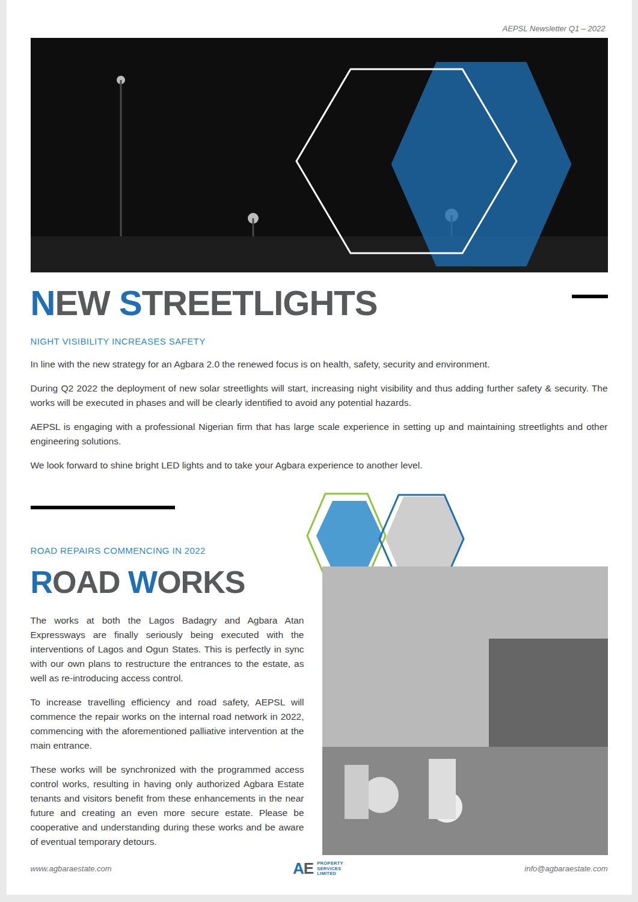AEPSL Newsletter Q1 – 2022
NEW STREETLIGHTS
NIGHT VISIBILITY INCREASES SAFETY
In line with the new strategy for an Agbara 2.0 the renewed focus is on health, safety, security and environment.
During Q2 2022 the deployment of new solar streetlights will start, increasing night visibility and thus adding further safety & security. The works will be executed in phases and will be clearly identified to avoid any potential hazards.
AEPSL is engaging with a professional Nigerian firm that has large scale experience in setting up and maintaining streetlights and other engineering solutions.
We look forward to shine bright LED lights and to take your Agbara experience to another level.
ROAD REPAIRS COMMENCING IN 2022
ROAD WORKS
The works at both the Lagos Badagry and Agbara Atan Expressways are finally seriously being executed with the interventions of Lagos and Ogun States. This is perfectly in sync with our own plans to restructure the entrances to the estate, as well as re-introducing access control.
To increase travelling efficiency and road safety, AEPSL will commence the repair works on the internal road network in 2022, commencing with the aforementioned palliative intervention at the main entrance.
These works will be synchronized with the programmed access control works, resulting in having only authorized Agbara Estate tenants and visitors benefit from these enhancements in the near future and creating an even more secure estate. Please be cooperative and understanding during these works and be aware of eventual temporary detours.
www.agbaraestate.com AE Property
Services
Limited info@agbaraestate.com